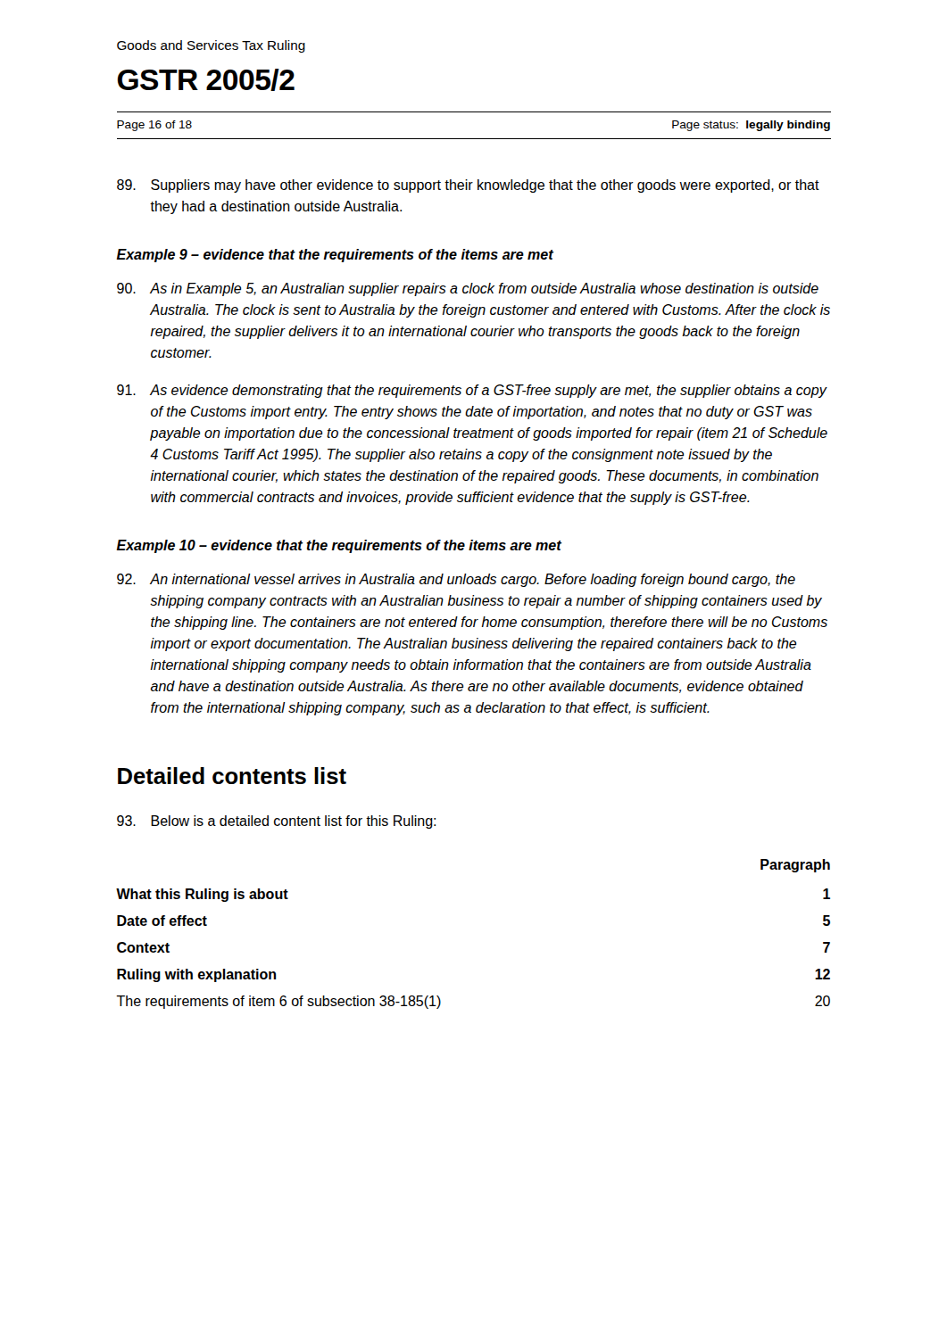Goods and Services Tax Ruling
GSTR 2005/2
Page 16 of 18 Page status: legally binding
89. Suppliers may have other evidence to support their knowledge that the other goods were exported, or that they had a destination outside Australia.
Example 9 – evidence that the requirements of the items are met
90. As in Example 5, an Australian supplier repairs a clock from outside Australia whose destination is outside Australia. The clock is sent to Australia by the foreign customer and entered with Customs. After the clock is repaired, the supplier delivers it to an international courier who transports the goods back to the foreign customer.
91. As evidence demonstrating that the requirements of a GST-free supply are met, the supplier obtains a copy of the Customs import entry. The entry shows the date of importation, and notes that no duty or GST was payable on importation due to the concessional treatment of goods imported for repair (item 21 of Schedule 4 Customs Tariff Act 1995). The supplier also retains a copy of the consignment note issued by the international courier, which states the destination of the repaired goods. These documents, in combination with commercial contracts and invoices, provide sufficient evidence that the supply is GST-free.
Example 10 – evidence that the requirements of the items are met
92. An international vessel arrives in Australia and unloads cargo. Before loading foreign bound cargo, the shipping company contracts with an Australian business to repair a number of shipping containers used by the shipping line. The containers are not entered for home consumption, therefore there will be no Customs import or export documentation. The Australian business delivering the repaired containers back to the international shipping company needs to obtain information that the containers are from outside Australia and have a destination outside Australia. As there are no other available documents, evidence obtained from the international shipping company, such as a declaration to that effect, is sufficient.
Detailed contents list
93. Below is a detailed content list for this Ruling:
| | Paragraph |
| What this Ruling is about | 1 |
| Date of effect | 5 |
| Context | 7 |
| Ruling with explanation | 12 |
| The requirements of item 6 of subsection 38-185(1) | 20 |